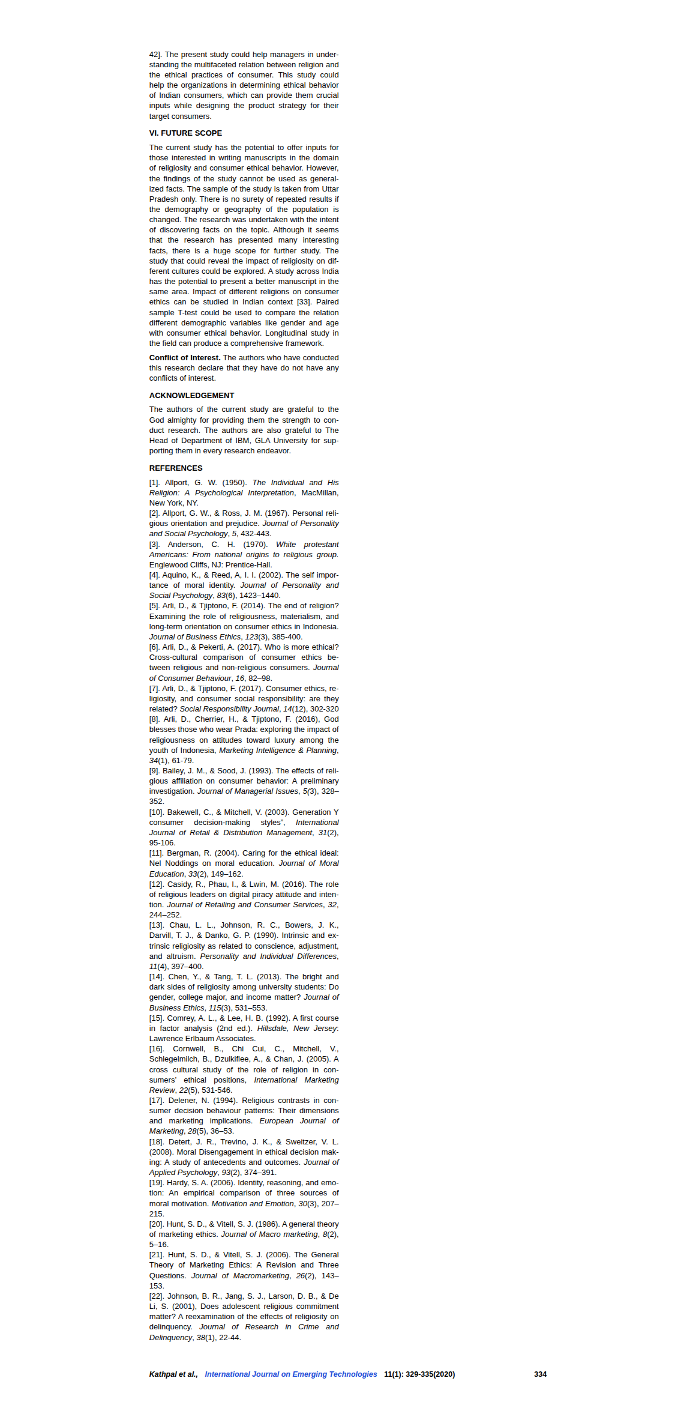42]. The present study could help managers in understanding the multifaceted relation between religion and the ethical practices of consumer. This study could help the organizations in determining ethical behavior of Indian consumers, which can provide them crucial inputs while designing the product strategy for their target consumers.
VI. FUTURE SCOPE
The current study has the potential to offer inputs for those interested in writing manuscripts in the domain of religiosity and consumer ethical behavior. However, the findings of the study cannot be used as generalized facts. The sample of the study is taken from Uttar Pradesh only. There is no surety of repeated results if the demography or geography of the population is changed. The research was undertaken with the intent of discovering facts on the topic. Although it seems that the research has presented many interesting facts, there is a huge scope for further study. The study that could reveal the impact of religiosity on different cultures could be explored. A study across India has the potential to present a better manuscript in the same area. Impact of different religions on consumer ethics can be studied in Indian context [33]. Paired sample T-test could be used to compare the relation different demographic variables like gender and age with consumer ethical behavior. Longitudinal study in the field can produce a comprehensive framework.
Conflict of Interest. The authors who have conducted this research declare that they have do not have any conflicts of interest.
ACKNOWLEDGEMENT
The authors of the current study are grateful to the God almighty for providing them the strength to conduct research. The authors are also grateful to The Head of Department of IBM, GLA University for supporting them in every research endeavor.
REFERENCES
[1]. Allport, G. W. (1950). The Individual and His Religion: A Psychological Interpretation, MacMillan, New York, NY.
[2]. Allport, G. W., & Ross, J. M. (1967). Personal religious orientation and prejudice. Journal of Personality and Social Psychology, 5, 432-443.
[3]. Anderson, C. H. (1970). White protestant Americans: From national origins to religious group. Englewood Cliffs, NJ: Prentice-Hall.
[4]. Aquino, K., & Reed, A, I. I. (2002). The self importance of moral identity. Journal of Personality and Social Psychology, 83(6), 1423–1440.
[5]. Arli, D., & Tjiptono, F. (2014). The end of religion? Examining the role of religiousness, materialism, and long-term orientation on consumer ethics in Indonesia. Journal of Business Ethics, 123(3), 385-400.
[6]. Arli, D., & Pekerti, A. (2017). Who is more ethical? Cross-cultural comparison of consumer ethics between religious and non-religious consumers. Journal of Consumer Behaviour, 16, 82–98.
[7]. Arli, D., & Tjiptono, F. (2017). Consumer ethics, religiosity, and consumer social responsibility: are they related? Social Responsibility Journal, 14(12), 302-320
[8]. Arli, D., Cherrier, H., & Tjiptono, F. (2016), God blesses those who wear Prada: exploring the impact of religiousness on attitudes toward luxury among the youth of Indonesia, Marketing Intelligence & Planning, 34(1), 61-79.
[9]. Bailey, J. M., & Sood, J. (1993). The effects of religious affiliation on consumer behavior: A preliminary investigation. Journal of Managerial Issues, 5(3), 328–352.
[10]. Bakewell, C., & Mitchell, V. (2003). Generation Y consumer decision-making styles”, International Journal of Retail & Distribution Management, 31(2), 95-106.
[11]. Bergman, R. (2004). Caring for the ethical ideal: Nel Noddings on moral education. Journal of Moral Education, 33(2), 149–162.
[12]. Casidy, R., Phau, I., & Lwin, M. (2016). The role of religious leaders on digital piracy attitude and intention. Journal of Retailing and Consumer Services, 32, 244–252.
[13]. Chau, L. L., Johnson, R. C., Bowers, J. K., Darvill, T. J., & Danko, G. P. (1990). Intrinsic and extrinsic religiosity as related to conscience, adjustment, and altruism. Personality and Individual Differences, 11(4), 397–400.
[14]. Chen, Y., & Tang, T. L. (2013). The bright and dark sides of religiosity among university students: Do gender, college major, and income matter? Journal of Business Ethics, 115(3), 531–553.
[15]. Comrey, A. L., & Lee, H. B. (1992). A first course in factor analysis (2nd ed.). Hillsdale, New Jersey: Lawrence Erlbaum Associates.
[16]. Cornwell, B., Chi Cui, C., Mitchell, V., Schlegelmilch, B., Dzulkiflee, A., & Chan, J. (2005). A cross cultural study of the role of religion in consumers’ ethical positions, International Marketing Review, 22(5), 531-546.
[17]. Delener, N. (1994). Religious contrasts in consumer decision behaviour patterns: Their dimensions and marketing implications. European Journal of Marketing, 28(5), 36–53.
[18]. Detert, J. R., Trevino, J. K., & Sweitzer, V. L. (2008). Moral Disengagement in ethical decision making: A study of antecedents and outcomes. Journal of Applied Psychology, 93(2), 374–391.
[19]. Hardy, S. A. (2006). Identity, reasoning, and emotion: An empirical comparison of three sources of moral motivation. Motivation and Emotion, 30(3), 207–215.
[20]. Hunt, S. D., & Vitell, S. J. (1986). A general theory of marketing ethics. Journal of Macro marketing, 8(2), 5–16.
[21]. Hunt, S. D., & Vitell, S. J. (2006). The General Theory of Marketing Ethics: A Revision and Three Questions. Journal of Macromarketing, 26(2), 143–153.
[22]. Johnson, B. R., Jang, S. J., Larson, D. B., & De Li, S. (2001), Does adolescent religious commitment matter? A reexamination of the effects of religiosity on delinquency. Journal of Research in Crime and Delinquency, 38(1), 22-44.
Kathpal et al., International Journal on Emerging Technologies 11(1): 329-335(2020) 334